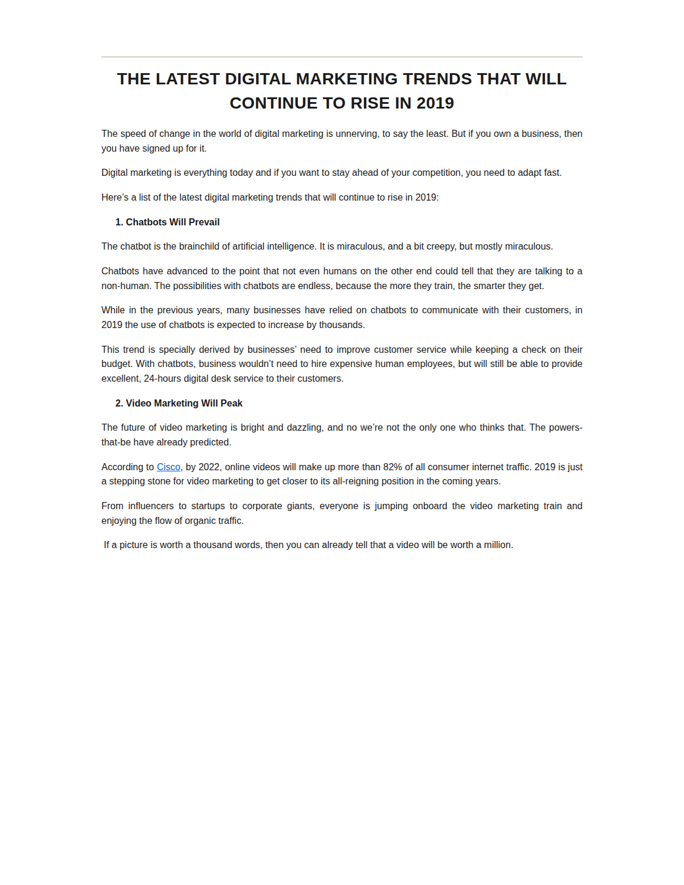The Latest Digital Marketing Trends That Will Continue To Rise In 2019
The speed of change in the world of digital marketing is unnerving, to say the least. But if you own a business, then you have signed up for it.
Digital marketing is everything today and if you want to stay ahead of your competition, you need to adapt fast.
Here’s a list of the latest digital marketing trends that will continue to rise in 2019:
Chatbots Will Prevail
The chatbot is the brainchild of artificial intelligence. It is miraculous, and a bit creepy, but mostly miraculous.
Chatbots have advanced to the point that not even humans on the other end could tell that they are talking to a non-human. The possibilities with chatbots are endless, because the more they train, the smarter they get.
While in the previous years, many businesses have relied on chatbots to communicate with their customers, in 2019 the use of chatbots is expected to increase by thousands.
This trend is specially derived by businesses’ need to improve customer service while keeping a check on their budget. With chatbots, business wouldn’t need to hire expensive human employees, but will still be able to provide excellent, 24-hours digital desk service to their customers.
Video Marketing Will Peak
The future of video marketing is bright and dazzling, and no we’re not the only one who thinks that. The powers-that-be have already predicted.
According to Cisco, by 2022, online videos will make up more than 82% of all consumer internet traffic. 2019 is just a stepping stone for video marketing to get closer to its all-reigning position in the coming years.
From influencers to startups to corporate giants, everyone is jumping onboard the video marketing train and enjoying the flow of organic traffic.
If a picture is worth a thousand words, then you can already tell that a video will be worth a million.